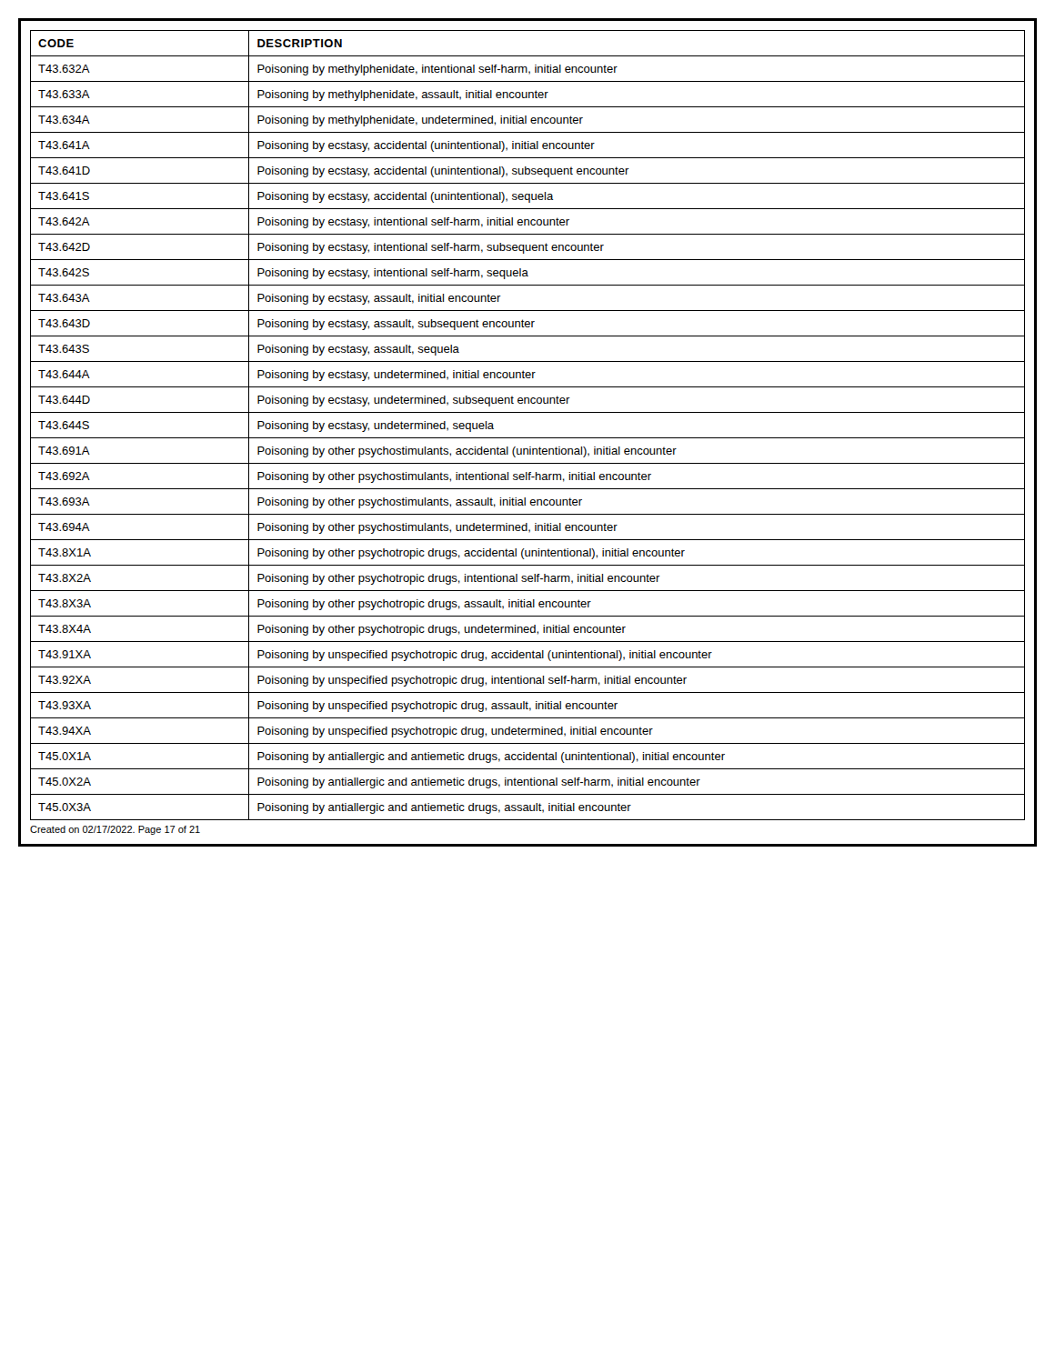| CODE | DESCRIPTION |
| --- | --- |
| T43.632A | Poisoning by methylphenidate, intentional self-harm, initial encounter |
| T43.633A | Poisoning by methylphenidate, assault, initial encounter |
| T43.634A | Poisoning by methylphenidate, undetermined, initial encounter |
| T43.641A | Poisoning by ecstasy, accidental (unintentional), initial encounter |
| T43.641D | Poisoning by ecstasy, accidental (unintentional), subsequent encounter |
| T43.641S | Poisoning by ecstasy, accidental (unintentional), sequela |
| T43.642A | Poisoning by ecstasy, intentional self-harm, initial encounter |
| T43.642D | Poisoning by ecstasy, intentional self-harm, subsequent encounter |
| T43.642S | Poisoning by ecstasy, intentional self-harm, sequela |
| T43.643A | Poisoning by ecstasy, assault, initial encounter |
| T43.643D | Poisoning by ecstasy, assault, subsequent encounter |
| T43.643S | Poisoning by ecstasy, assault, sequela |
| T43.644A | Poisoning by ecstasy, undetermined, initial encounter |
| T43.644D | Poisoning by ecstasy, undetermined, subsequent encounter |
| T43.644S | Poisoning by ecstasy, undetermined, sequela |
| T43.691A | Poisoning by other psychostimulants, accidental (unintentional), initial encounter |
| T43.692A | Poisoning by other psychostimulants, intentional self-harm, initial encounter |
| T43.693A | Poisoning by other psychostimulants, assault, initial encounter |
| T43.694A | Poisoning by other psychostimulants, undetermined, initial encounter |
| T43.8X1A | Poisoning by other psychotropic drugs, accidental (unintentional), initial encounter |
| T43.8X2A | Poisoning by other psychotropic drugs, intentional self-harm, initial encounter |
| T43.8X3A | Poisoning by other psychotropic drugs, assault, initial encounter |
| T43.8X4A | Poisoning by other psychotropic drugs, undetermined, initial encounter |
| T43.91XA | Poisoning by unspecified psychotropic drug, accidental (unintentional), initial encounter |
| T43.92XA | Poisoning by unspecified psychotropic drug, intentional self-harm, initial encounter |
| T43.93XA | Poisoning by unspecified psychotropic drug, assault, initial encounter |
| T43.94XA | Poisoning by unspecified psychotropic drug, undetermined, initial encounter |
| T45.0X1A | Poisoning by antiallergic and antiemetic drugs, accidental (unintentional), initial encounter |
| T45.0X2A | Poisoning by antiallergic and antiemetic drugs, intentional self-harm, initial encounter |
| T45.0X3A | Poisoning by antiallergic and antiemetic drugs, assault, initial encounter |
Created on 02/17/2022. Page 17 of 21